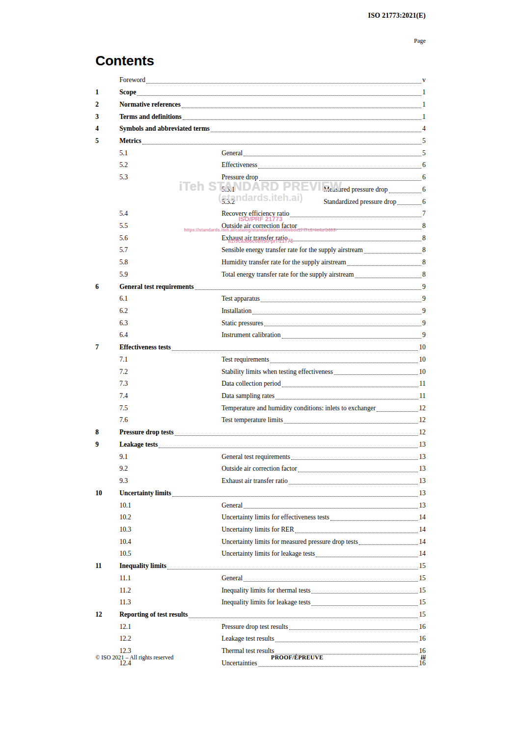ISO 21773:2021(E)
Page
Contents
| | Foreword v |
| 1 | Scope 1 |
| 2 | Normative references 1 |
| 3 | Terms and definitions 1 |
| 4 | Symbols and abbreviated terms 4 |
| 5 | Metrics 5 |
| | 5.1 | General 5 |
| | 5.2 | Effectiveness 6 |
| | 5.3 | Pressure drop 6 |
| | | 5.3.1 | Measured pressure drop 6 |
| | | 5.3.2 | Standardized pressure drop 6 |
| | 5.4 | Recovery efficiency ratio 7 |
| | 5.5 | Outside air correction factor 8 |
| | 5.6 | Exhaust air transfer ratio 8 |
| | 5.7 | Sensible energy transfer rate for the supply airstream 8 |
| | 5.8 | Humidity transfer rate for the supply airstream 8 |
| | 5.9 | Total energy transfer rate for the supply airstream 8 |
| 6 | General test requirements 9 |
| | 6.1 | Test apparatus 9 |
| | 6.2 | Installation 9 |
| | 6.3 | Static pressures 9 |
| | 6.4 | Instrument calibration 9 |
| 7 | Effectiveness tests 10 |
| | 7.1 | Test requirements 10 |
| | 7.2 | Stability limits when testing effectiveness 10 |
| | 7.3 | Data collection period 11 |
| | 7.4 | Data sampling rates 11 |
| | 7.5 | Temperature and humidity conditions: inlets to exchanger 12 |
| | 7.6 | Test temperature limits 12 |
| 8 | Pressure drop tests 12 |
| 9 | Leakage tests 13 |
| | 9.1 | General test requirements 13 |
| | 9.2 | Outside air correction factor 13 |
| | 9.3 | Exhaust air transfer ratio 13 |
| 10 | Uncertainty limits 13 |
| | 10.1 | General 13 |
| | 10.2 | Uncertainty limits for effectiveness tests 14 |
| | 10.3 | Uncertainty limits for RER 14 |
| | 10.4 | Uncertainty limits for measured pressure drop tests 14 |
| | 10.5 | Uncertainty limits for leakage tests 14 |
| 11 | Inequality limits 15 |
| | 11.1 | General 15 |
| | 11.2 | Inequality limits for thermal tests 15 |
| | 11.3 | Inequality limits for leakage tests 15 |
| 12 | Reporting of test results 15 |
| | 12.1 | Pressure drop test results 16 |
| | 12.2 | Leakage test results 16 |
| | 12.3 | Thermal test results 16 |
| | 12.4 | Uncertainties 16 |
iTeh STANDARD PREVIEW
(standards.iteh.ai)
ISO/PRF 21773
https://standards.iteh.ai/catalog/standards/sist/00ebde1f-f7c8-4e4a-b605-
a1f9ca3b6c0b/iso-prf-21773
© ISO 2021 – All rights reserved
PROOF/ÉPREUVE
iii